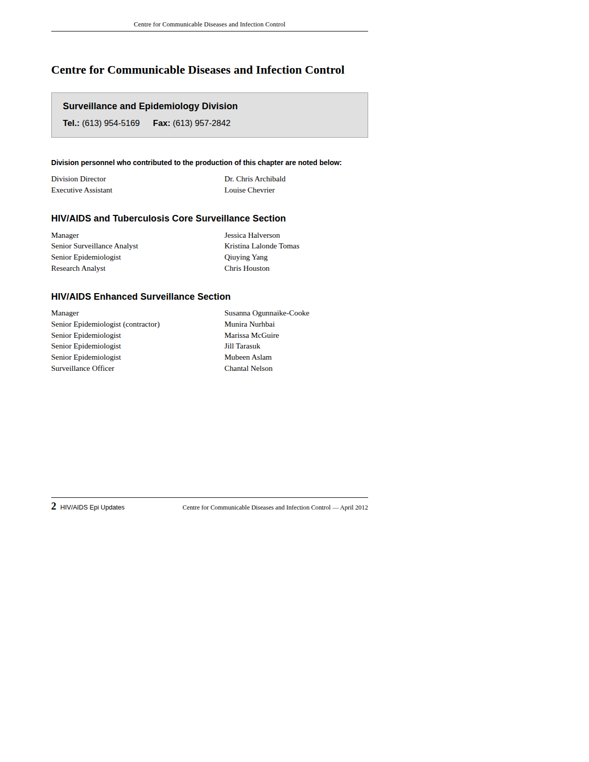Centre for Communicable Diseases and Infection Control
Centre for Communicable Diseases and Infection Control
Surveillance and Epidemiology Division
Tel.: (613) 954-5169 Fax: (613) 957-2842
Division personnel who contributed to the production of this chapter are noted below:
| Division Director | Dr. Chris Archibald |
| Executive Assistant | Louise Chevrier |
HIV/AIDS and Tuberculosis Core Surveillance Section
| Manager | Jessica Halverson |
| Senior Surveillance Analyst | Kristina Lalonde Tomas |
| Senior Epidemiologist | Qiuying Yang |
| Research Analyst | Chris Houston |
HIV/AIDS Enhanced Surveillance Section
| Manager | Susanna Ogunnaike-Cooke |
| Senior Epidemiologist (contractor) | Munira Nurhbai |
| Senior Epidemiologist | Marissa McGuire |
| Senior Epidemiologist | Jill Tarasuk |
| Senior Epidemiologist | Mubeen Aslam |
| Surveillance Officer | Chantal Nelson |
2 HIV/AIDS Epi Updates
Centre for Communicable Diseases and Infection Control — April 2012